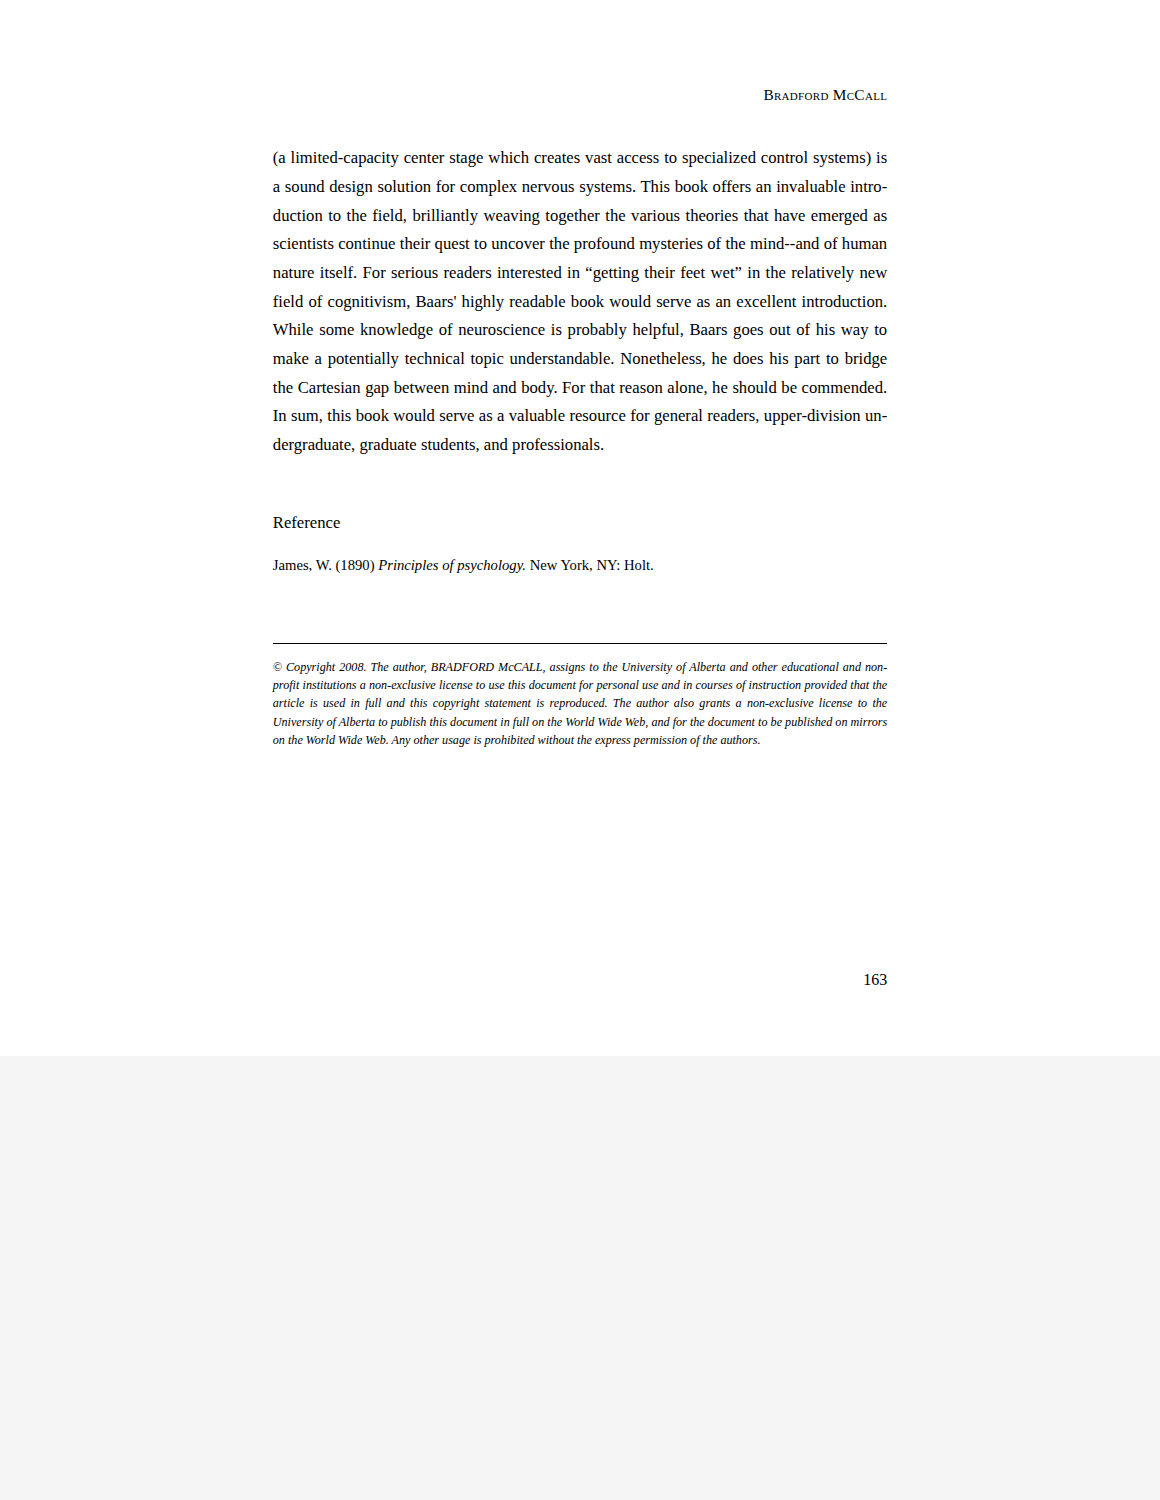Bradford McCall
(a limited-capacity center stage which creates vast access to specialized control systems) is a sound design solution for complex nervous systems. This book offers an invaluable introduction to the field, brilliantly weaving together the various theories that have emerged as scientists continue their quest to uncover the profound mysteries of the mind--and of human nature itself. For serious readers interested in “getting their feet wet” in the relatively new field of cognitivism, Baars' highly readable book would serve as an excellent introduction. While some knowledge of neuroscience is probably helpful, Baars goes out of his way to make a potentially technical topic understandable. Nonetheless, he does his part to bridge the Cartesian gap between mind and body. For that reason alone, he should be commended. In sum, this book would serve as a valuable resource for general readers, upper-division undergraduate, graduate students, and professionals.
Reference
James, W. (1890) Principles of psychology. New York, NY: Holt.
© Copyright 2008. The author, BRADFORD McCALL, assigns to the University of Alberta and other educational and non-profit institutions a non-exclusive license to use this document for personal use and in courses of instruction provided that the article is used in full and this copyright statement is reproduced. The author also grants a non-exclusive license to the University of Alberta to publish this document in full on the World Wide Web, and for the document to be published on mirrors on the World Wide Web. Any other usage is prohibited without the express permission of the authors.
163